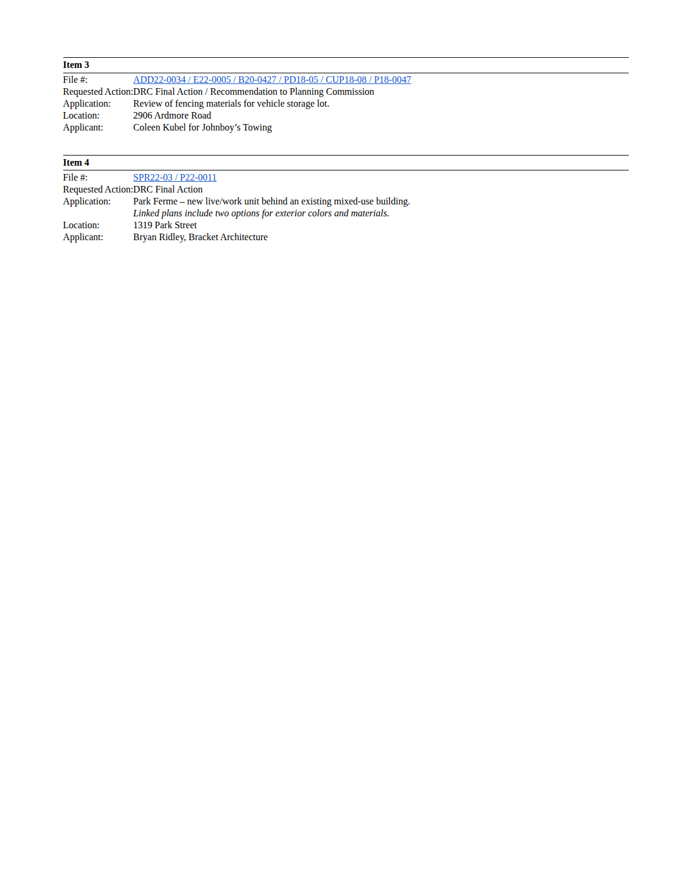Item 3
| File #: | ADD22-0034 / E22-0005 / B20-0427 / PD18-05 / CUP18-08 / P18-0047 |
| Requested Action: | DRC Final Action / Recommendation to Planning Commission |
| Application: | Review of fencing materials for vehicle storage lot. |
| Location: | 2906 Ardmore Road |
| Applicant: | Coleen Kubel for Johnboy’s Towing |
Item 4
| File #: | SPR22-03 / P22-0011 |
| Requested Action: | DRC Final Action |
| Application: | Park Ferme – new live/work unit behind an existing mixed-use building. Linked plans include two options for exterior colors and materials. |
| Location: | 1319 Park Street |
| Applicant: | Bryan Ridley, Bracket Architecture |